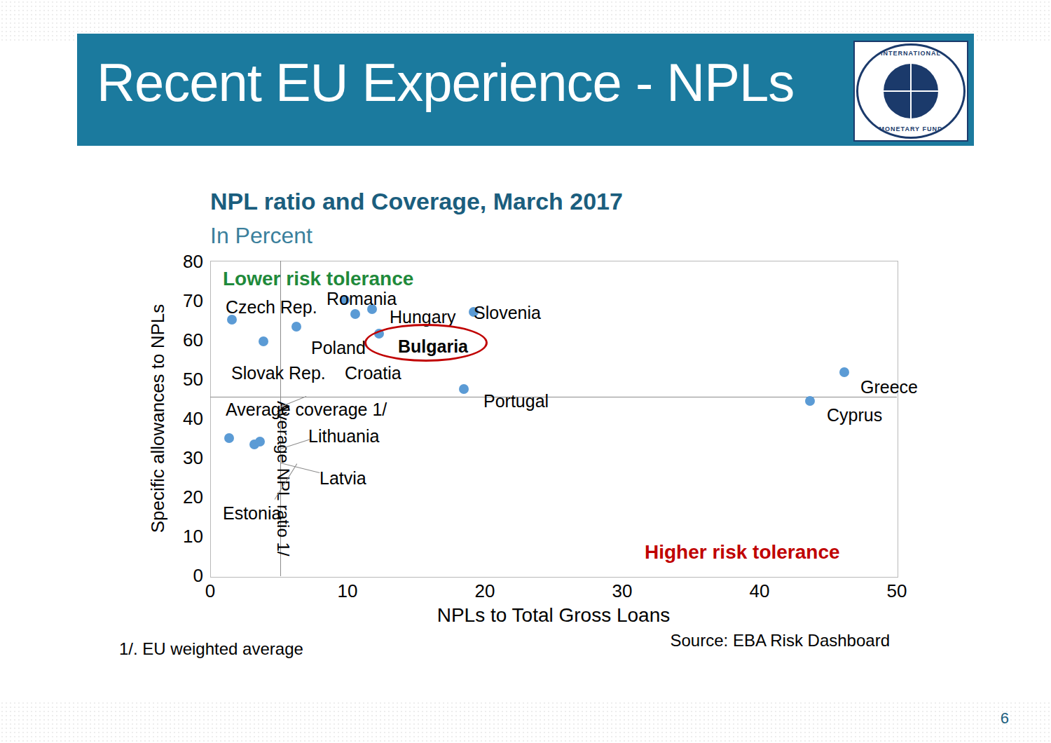Recent EU Experience - NPLs
INTERNATIONAL
MONETARY FUND
NPL ratio and Coverage, March 2017
In Percent
Specific allowances to NPLs
80
70
60
50
40
30
20
10
0
0
10
20
30
40
50
NPLs to Total Gross Loans
Lower risk tolerance
Higher risk tolerance
Czech Rep.
Romania
Hungary
Slovenia
Poland
Bulgaria
Croatia
Slovak Rep.
Portugal
Greece
Cyprus
Average coverage 1/
Lithuania
Latvia
Estonia
Average NPL ratio 1/
1/. EU weighted average
Source: EBA Risk Dashboard
6